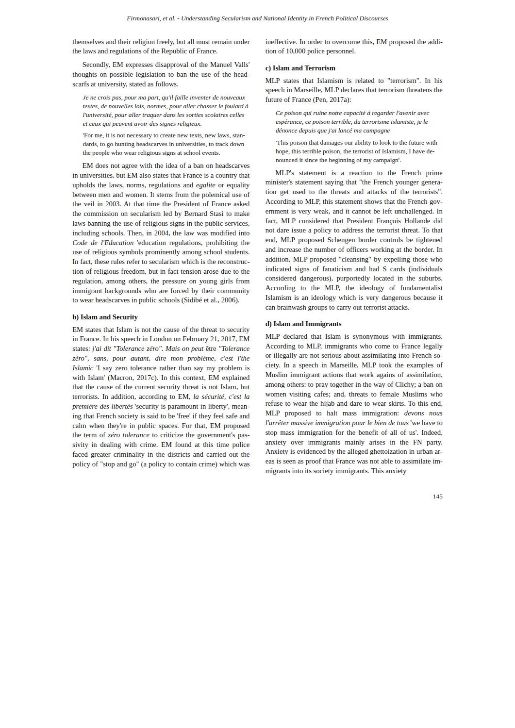Firmonasari, et al. - Understanding Secularism and National Identity in French Political Discourses
themselves and their religion freely, but all must remain under the laws and regulations of the Republic of France.
Secondly, EM expresses disapproval of the Manuel Valls' thoughts on possible legislation to ban the use of the headscarfs at university, stated as follows.
Je ne crois pas, pour ma part, qu'il faille inventer de nouveaux textes, de nouvelles lois, normes, pour aller chasser le foulard à l'université, pour aller traquer dans les sorties scolaires celles et ceux qui peuvent avoir des signes religieux.
'For me, it is not necessary to create new texts, new laws, standards, to go hunting headscarves in universities, to track down the people who wear religious signs at school events.
EM does not agree with the idea of a ban on headscarves in universities, but EM also states that France is a country that upholds the laws, norms, regulations and egalite or equality between men and women. It stems from the polemical use of the veil in 2003. At that time the President of France asked the commission on secularism led by Bernard Stasi to make laws banning the use of religious signs in the public services, including schools. Then, in 2004, the law was modified into Code de l'Education 'education regulations, prohibiting the use of religious symbols prominently among school students. In fact, these rules refer to secularism which is the reconstruction of religious freedom, but in fact tension arose due to the regulation, among others, the pressure on young girls from immigrant backgrounds who are forced by their community to wear headscarves in public schools (Sidibé et al., 2006).
b) Islam and Security
EM states that Islam is not the cause of the threat to security in France. In his speech in London on February 21, 2017, EM states: j'ai dit "Tolerance zéro". Mais on peut être "Tolerance zéro", sans, pour autant, dire mon problème, c'est l'the Islamic 'I say zero tolerance rather than say my problem is with Islam' (Macron, 2017c). In this context, EM explained that the cause of the current security threat is not Islam, but terrorists. In addition, according to EM, la sécurité, c'est la première des libertés 'security is paramount in liberty', meaning that French society is said to be 'free' if they feel safe and calm when they're in public spaces. For that, EM proposed the term of zéro tolerance to criticize the government's passivity in dealing with crime. EM found at this time police faced greater criminality in the districts and carried out the policy of "stop and go" (a policy to contain crime) which was ineffective. In order to overcome this, EM proposed the addition of 10,000 police personnel.
c) Islam and Terrorism
MLP states that Islamism is related to "terrorism". In his speech in Marseille, MLP declares that terrorism threatens the future of France (Pen, 2017a):
Ce poison qui ruine notre capacité à regarder l'avenir avec espérance, ce poison terrible, du terrorisme islamiste, je le dénonce depuis que j'ai lancé ma campagne
'This poison that damages our ability to look to the future with hope, this terrible poison, the terrorist of Islamism, I have denounced it since the beginning of my campaign'.
MLP's statement is a reaction to the French prime minister's statement saying that "the French younger generation get used to the threats and attacks of the terrorists". According to MLP, this statement shows that the French government is very weak, and it cannot be left unchallenged. In fact, MLP considered that President François Hollande did not dare issue a policy to address the terrorist threat. To that end, MLP proposed Schengen border controls be tightened and increase the number of officers working at the border. In addition, MLP proposed "cleansing" by expelling those who indicated signs of fanaticism and had S cards (individuals considered dangerous), purportedly located in the suburbs. According to the MLP, the ideology of fundamentalist Islamism is an ideology which is very dangerous because it can brainwash groups to carry out terrorist attacks.
d) Islam and Immigrants
MLP declared that Islam is synonymous with immigrants. According to MLP, immigrants who come to France legally or illegally are not serious about assimilating into French society. In a speech in Marseille, MLP took the examples of Muslim immigrant actions that work agains of assimilation, among others: to pray together in the way of Clichy; a ban on women visiting cafes; and, threats to female Muslims who refuse to wear the hijab and dare to wear skirts. To this end, MLP proposed to halt mass immigration: devons nous l'arrêter massive immigration pour le bien de tous 'we have to stop mass immigration for the benefit of all of us'. Indeed, anxiety over immigrants mainly arises in the FN party. Anxiety is evidenced by the alleged ghettoization in urban areas is seen as proof that France was not able to assimilate immigrants into its society immigrants. This anxiety
145